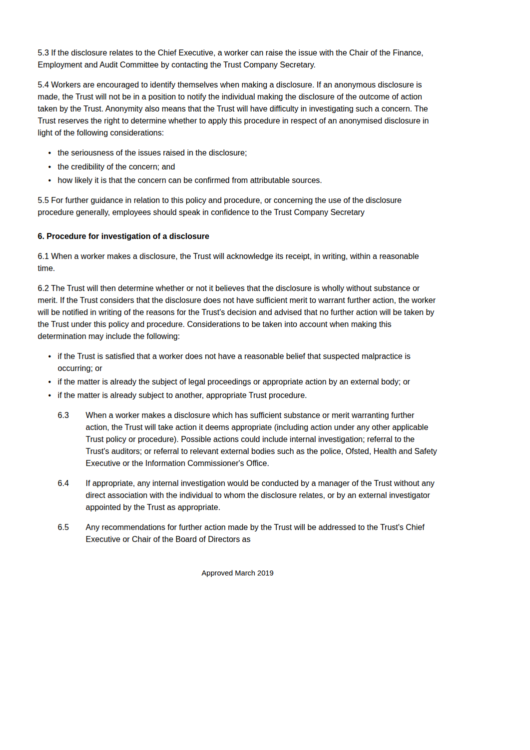5.3 If the disclosure relates to the Chief Executive, a worker can raise the issue with the Chair of the Finance, Employment and Audit Committee by contacting the Trust Company Secretary.
5.4 Workers are encouraged to identify themselves when making a disclosure. If an anonymous disclosure is made, the Trust will not be in a position to notify the individual making the disclosure of the outcome of action taken by the Trust. Anonymity also means that the Trust will have difficulty in investigating such a concern. The Trust reserves the right to determine whether to apply this procedure in respect of an anonymised disclosure in light of the following considerations:
the seriousness of the issues raised in the disclosure;
the credibility of the concern; and
how likely it is that the concern can be confirmed from attributable sources.
5.5 For further guidance in relation to this policy and procedure, or concerning the use of the disclosure procedure generally, employees should speak in confidence to the Trust Company Secretary
6. Procedure for investigation of a disclosure
6.1 When a worker makes a disclosure, the Trust will acknowledge its receipt, in writing, within a reasonable time.
6.2 The Trust will then determine whether or not it believes that the disclosure is wholly without substance or merit. If the Trust considers that the disclosure does not have sufficient merit to warrant further action, the worker will be notified in writing of the reasons for the Trust's decision and advised that no further action will be taken by the Trust under this policy and procedure. Considerations to be taken into account when making this determination may include the following:
if the Trust is satisfied that a worker does not have a reasonable belief that suspected malpractice is occurring; or
if the matter is already the subject of legal proceedings or appropriate action by an external body; or
if the matter is already subject to another, appropriate Trust procedure.
6.3 When a worker makes a disclosure which has sufficient substance or merit warranting further action, the Trust will take action it deems appropriate (including action under any other applicable Trust policy or procedure). Possible actions could include internal investigation; referral to the Trust's auditors; or referral to relevant external bodies such as the police, Ofsted, Health and Safety Executive or the Information Commissioner's Office.
6.4 If appropriate, any internal investigation would be conducted by a manager of the Trust without any direct association with the individual to whom the disclosure relates, or by an external investigator appointed by the Trust as appropriate.
6.5 Any recommendations for further action made by the Trust will be addressed to the Trust's Chief Executive or Chair of the Board of Directors as
Approved March 2019